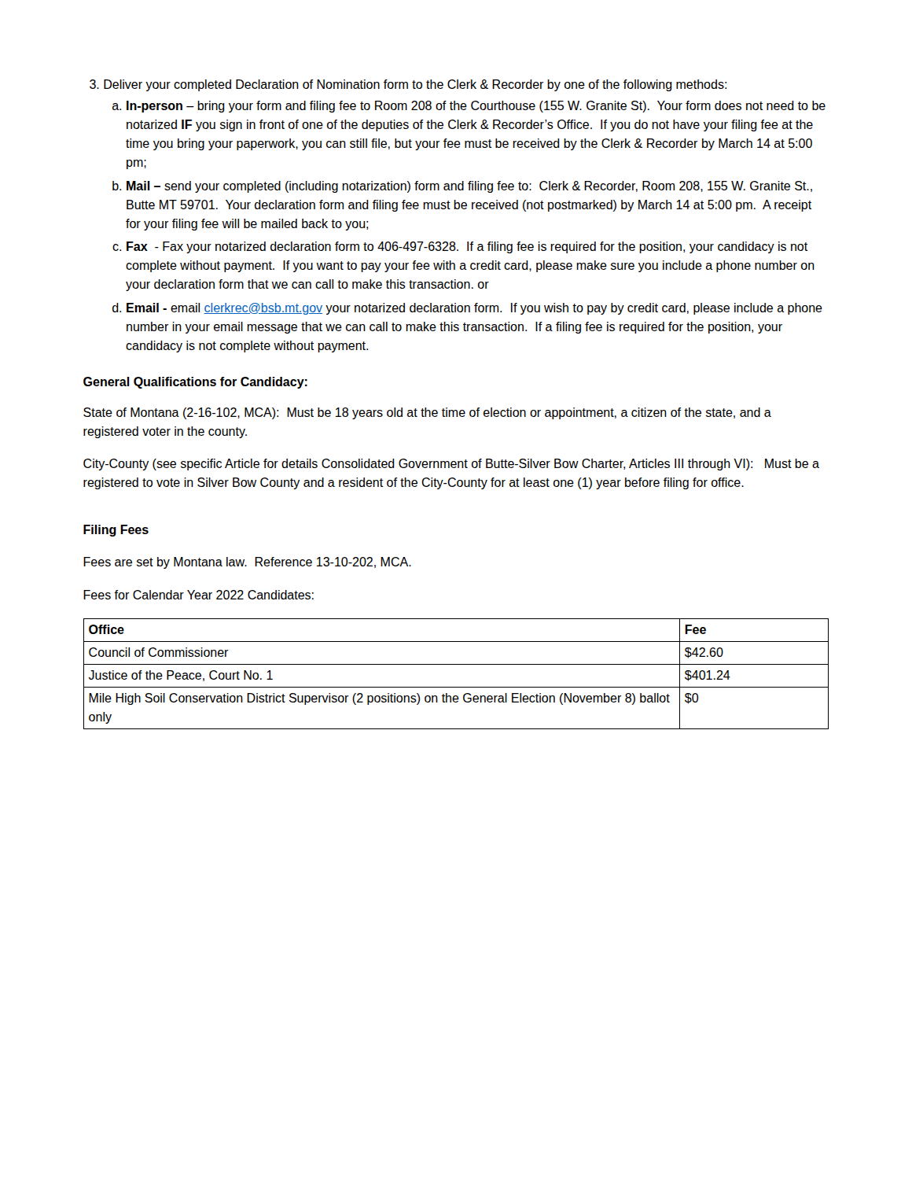Deliver your completed Declaration of Nomination form to the Clerk & Recorder by one of the following methods:
In-person – bring your form and filing fee to Room 208 of the Courthouse (155 W. Granite St). Your form does not need to be notarized IF you sign in front of one of the deputies of the Clerk & Recorder’s Office. If you do not have your filing fee at the time you bring your paperwork, you can still file, but your fee must be received by the Clerk & Recorder by March 14 at 5:00 pm;
Mail – send your completed (including notarization) form and filing fee to: Clerk & Recorder, Room 208, 155 W. Granite St., Butte MT 59701. Your declaration form and filing fee must be received (not postmarked) by March 14 at 5:00 pm. A receipt for your filing fee will be mailed back to you;
Fax - Fax your notarized declaration form to 406-497-6328. If a filing fee is required for the position, your candidacy is not complete without payment. If you want to pay your fee with a credit card, please make sure you include a phone number on your declaration form that we can call to make this transaction. or
Email - email clerkrec@bsb.mt.gov your notarized declaration form. If you wish to pay by credit card, please include a phone number in your email message that we can call to make this transaction. If a filing fee is required for the position, your candidacy is not complete without payment.
General Qualifications for Candidacy:
State of Montana (2-16-102, MCA): Must be 18 years old at the time of election or appointment, a citizen of the state, and a registered voter in the county.
City-County (see specific Article for details Consolidated Government of Butte-Silver Bow Charter, Articles III through VI): Must be a registered to vote in Silver Bow County and a resident of the City-County for at least one (1) year before filing for office.
Filing Fees
Fees are set by Montana law. Reference 13-10-202, MCA.
Fees for Calendar Year 2022 Candidates:
| Office | Fee |
| --- | --- |
| Council of Commissioner | $42.60 |
| Justice of the Peace, Court No. 1 | $401.24 |
| Mile High Soil Conservation District Supervisor (2 positions) on the General Election (November 8) ballot only | $0 |